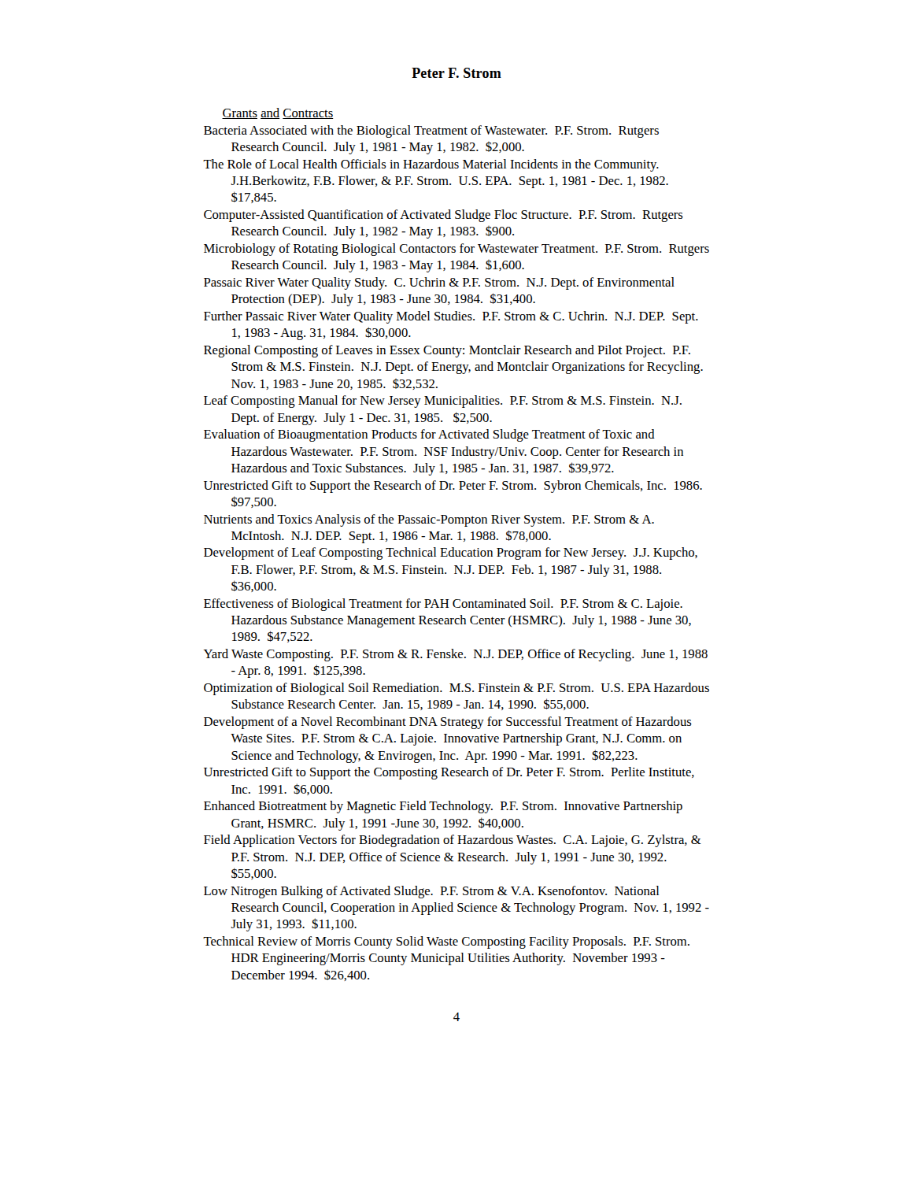Peter F. Strom
Grants and Contracts
Bacteria Associated with the Biological Treatment of Wastewater. P.F. Strom. Rutgers Research Council. July 1, 1981 - May 1, 1982. $2,000.
The Role of Local Health Officials in Hazardous Material Incidents in the Community. J.H.Berkowitz, F.B. Flower, & P.F. Strom. U.S. EPA. Sept. 1, 1981 - Dec. 1, 1982. $17,845.
Computer-Assisted Quantification of Activated Sludge Floc Structure. P.F. Strom. Rutgers Research Council. July 1, 1982 - May 1, 1983. $900.
Microbiology of Rotating Biological Contactors for Wastewater Treatment. P.F. Strom. Rutgers Research Council. July 1, 1983 - May 1, 1984. $1,600.
Passaic River Water Quality Study. C. Uchrin & P.F. Strom. N.J. Dept. of Environmental Protection (DEP). July 1, 1983 - June 30, 1984. $31,400.
Further Passaic River Water Quality Model Studies. P.F. Strom & C. Uchrin. N.J. DEP. Sept. 1, 1983 - Aug. 31, 1984. $30,000.
Regional Composting of Leaves in Essex County: Montclair Research and Pilot Project. P.F. Strom & M.S. Finstein. N.J. Dept. of Energy, and Montclair Organizations for Recycling. Nov. 1, 1983 - June 20, 1985. $32,532.
Leaf Composting Manual for New Jersey Municipalities. P.F. Strom & M.S. Finstein. N.J. Dept. of Energy. July 1 - Dec. 31, 1985. $2,500.
Evaluation of Bioaugmentation Products for Activated Sludge Treatment of Toxic and Hazardous Wastewater. P.F. Strom. NSF Industry/Univ. Coop. Center for Research in Hazardous and Toxic Substances. July 1, 1985 - Jan. 31, 1987. $39,972.
Unrestricted Gift to Support the Research of Dr. Peter F. Strom. Sybron Chemicals, Inc. 1986. $97,500.
Nutrients and Toxics Analysis of the Passaic-Pompton River System. P.F. Strom & A. McIntosh. N.J. DEP. Sept. 1, 1986 - Mar. 1, 1988. $78,000.
Development of Leaf Composting Technical Education Program for New Jersey. J.J. Kupcho, F.B. Flower, P.F. Strom, & M.S. Finstein. N.J. DEP. Feb. 1, 1987 - July 31, 1988. $36,000.
Effectiveness of Biological Treatment for PAH Contaminated Soil. P.F. Strom & C. Lajoie. Hazardous Substance Management Research Center (HSMRC). July 1, 1988 - June 30, 1989. $47,522.
Yard Waste Composting. P.F. Strom & R. Fenske. N.J. DEP, Office of Recycling. June 1, 1988 - Apr. 8, 1991. $125,398.
Optimization of Biological Soil Remediation. M.S. Finstein & P.F. Strom. U.S. EPA Hazardous Substance Research Center. Jan. 15, 1989 - Jan. 14, 1990. $55,000.
Development of a Novel Recombinant DNA Strategy for Successful Treatment of Hazardous Waste Sites. P.F. Strom & C.A. Lajoie. Innovative Partnership Grant, N.J. Comm. on Science and Technology, & Envirogen, Inc. Apr. 1990 - Mar. 1991. $82,223.
Unrestricted Gift to Support the Composting Research of Dr. Peter F. Strom. Perlite Institute, Inc. 1991. $6,000.
Enhanced Biotreatment by Magnetic Field Technology. P.F. Strom. Innovative Partnership Grant, HSMRC. July 1, 1991 -June 30, 1992. $40,000.
Field Application Vectors for Biodegradation of Hazardous Wastes. C.A. Lajoie, G. Zylstra, & P.F. Strom. N.J. DEP, Office of Science & Research. July 1, 1991 - June 30, 1992. $55,000.
Low Nitrogen Bulking of Activated Sludge. P.F. Strom & V.A. Ksenofontov. National Research Council, Cooperation in Applied Science & Technology Program. Nov. 1, 1992 - July 31, 1993. $11,100.
Technical Review of Morris County Solid Waste Composting Facility Proposals. P.F. Strom. HDR Engineering/Morris County Municipal Utilities Authority. November 1993 - December 1994. $26,400.
4